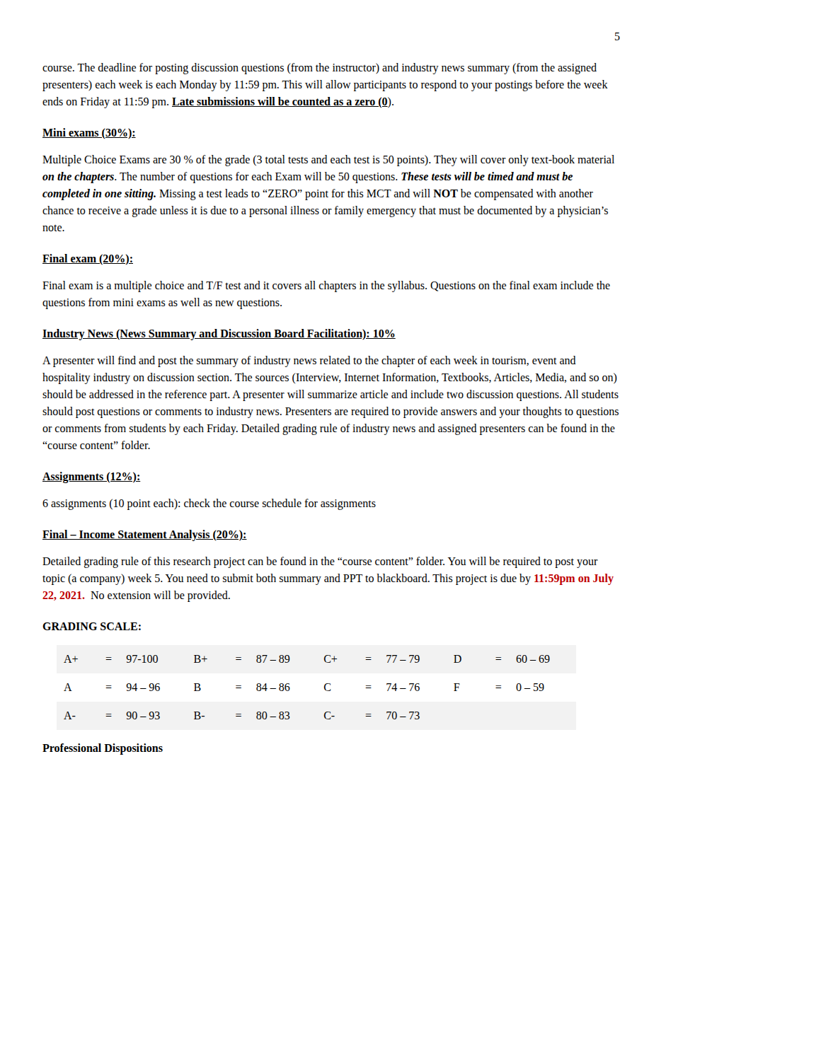5
course. The deadline for posting discussion questions (from the instructor) and industry news summary (from the assigned presenters) each week is each Monday by 11:59 pm. This will allow participants to respond to your postings before the week ends on Friday at 11:59 pm. Late submissions will be counted as a zero (0).
Mini exams (30%):
Multiple Choice Exams are 30 % of the grade (3 total tests and each test is 50 points). They will cover only text-book material on the chapters. The number of questions for each Exam will be 50 questions. These tests will be timed and must be completed in one sitting. Missing a test leads to “ZERO” point for this MCT and will NOT be compensated with another chance to receive a grade unless it is due to a personal illness or family emergency that must be documented by a physician’s note.
Final exam (20%):
Final exam is a multiple choice and T/F test and it covers all chapters in the syllabus. Questions on the final exam include the questions from mini exams as well as new questions.
Industry News (News Summary and Discussion Board Facilitation): 10%
A presenter will find and post the summary of industry news related to the chapter of each week in tourism, event and hospitality industry on discussion section. The sources (Interview, Internet Information, Textbooks, Articles, Media, and so on) should be addressed in the reference part. A presenter will summarize article and include two discussion questions. All students should post questions or comments to industry news. Presenters are required to provide answers and your thoughts to questions or comments from students by each Friday. Detailed grading rule of industry news and assigned presenters can be found in the “course content” folder.
Assignments (12%):
6 assignments (10 point each): check the course schedule for assignments
Final – Income Statement Analysis (20%):
Detailed grading rule of this research project can be found in the “course content” folder. You will be required to post your topic (a company) week 5. You need to submit both summary and PPT to blackboard. This project is due by 11:59pm on July 22, 2021. No extension will be provided.
GRADING SCALE:
| A+ | = | 97-100 | B+ | = | 87 – 89 | C+ | = | 77 – 79 | D | = | 60 – 69 |
| A | = | 94 – 96 | B | = | 84 – 86 | C | = | 74 – 76 | F | = | 0 – 59 |
| A- | = | 90 – 93 | B- | = | 80 – 83 | C- | = | 70 – 73 | | | |
Professional Dispositions